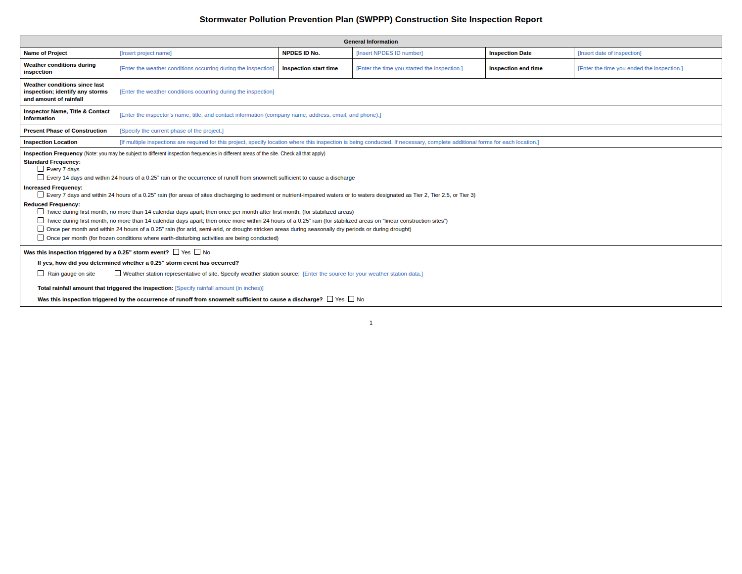Stormwater Pollution Prevention Plan (SWPPP) Construction Site Inspection Report
| General Information |
| Name of Project | [Insert project name] | NPDES ID No. | [Insert NPDES ID number] | Inspection Date | [Insert date of inspection] |
| Weather conditions during inspection | [Enter the weather conditions occurring during the inspection] | Inspection start time | [Enter the time you started the inspection.] | Inspection end time | [Enter the time you ended the inspection.] |
| Weather conditions since last inspection; identify any storms and amount of rainfall | [Enter the weather conditions occurring during the inspection] |
| Inspector Name, Title & Contact Information | [Enter the inspector’s name, title, and contact information (company name, address, email, and phone).] |
| Present Phase of Construction | [Specify the current phase of the project.] |
| Inspection Location | [If multiple inspections are required for this project, specify location where this inspection is being conducted. If necessary, complete additional forms for each location.] |
| Inspection Frequency (Note: you may be subject to different inspection frequencies in different areas of the site. Check all that apply) Standard Frequency: Every 7 days Every 14 days and within 24 hours of a 0.25” rain or the occurrence of runoff from snowmelt sufficient to cause a discharge Increased Frequency: Every 7 days and within 24 hours of a 0.25” rain (for areas of sites discharging to sediment or nutrient-impaired waters or to waters designated as Tier 2, Tier 2.5, or Tier 3) Reduced Frequency: Twice during first month, no more than 14 calendar days apart; then once per month after first month; (for stabilized areas) Twice during first month, no more than 14 calendar days apart; then once more within 24 hours of a 0.25” rain (for stabilized areas on “linear construction sites”) Once per month and within 24 hours of a 0.25” rain (for arid, semi-arid, or drought-stricken areas during seasonally dry periods or during drought) Once per month (for frozen conditions where earth-disturbing activities are being conducted) |
| Was this inspection triggered by a 0.25” storm event? Yes No If yes, how did you determined whether a 0.25” storm event has occurred? Rain gauge on site Weather station representative of site. Specify weather station source: [Enter the source for your weather station data.] Total rainfall amount that triggered the inspection: [Specify rainfall amount (in inches)] Was this inspection triggered by the occurrence of runoff from snowmelt sufficient to cause a discharge? Yes No |
1